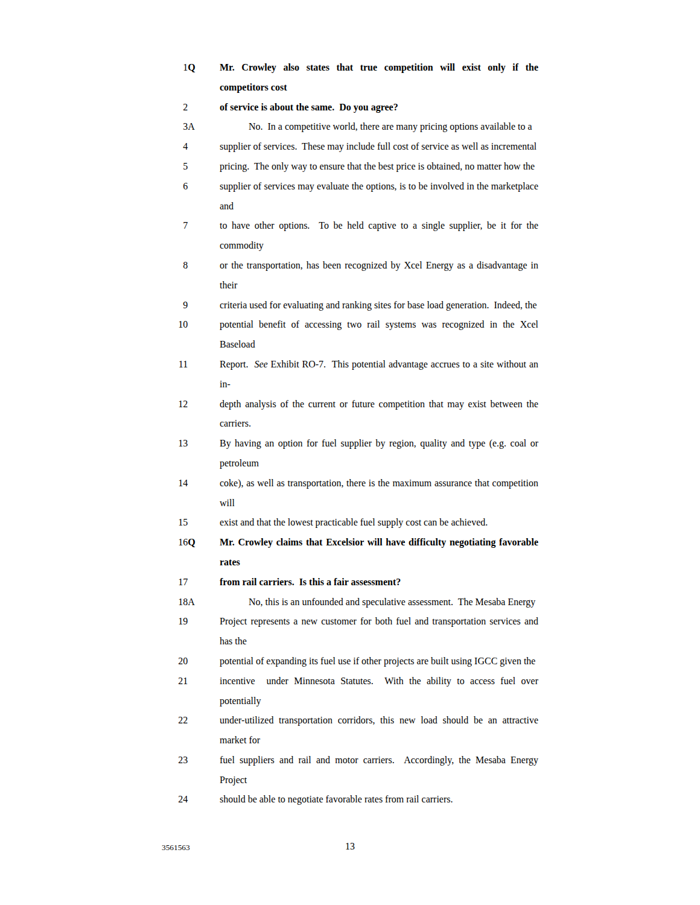| 1 | Q | Mr. Crowley also states that true competition will exist only if the competitors cost |
| 2 | | of service is about the same. Do you agree? |
| 3 | A | No. In a competitive world, there are many pricing options available to a |
| 4 | | supplier of services. These may include full cost of service as well as incremental |
| 5 | | pricing. The only way to ensure that the best price is obtained, no matter how the |
| 6 | | supplier of services may evaluate the options, is to be involved in the marketplace and |
| 7 | | to have other options. To be held captive to a single supplier, be it for the commodity |
| 8 | | or the transportation, has been recognized by Xcel Energy as a disadvantage in their |
| 9 | | criteria used for evaluating and ranking sites for base load generation. Indeed, the |
| 10 | | potential benefit of accessing two rail systems was recognized in the Xcel Baseload |
| 11 | | Report. See Exhibit RO-7. This potential advantage accrues to a site without an in- |
| 12 | | depth analysis of the current or future competition that may exist between the carriers. |
| 13 | | By having an option for fuel supplier by region, quality and type (e.g. coal or petroleum |
| 14 | | coke), as well as transportation, there is the maximum assurance that competition will |
| 15 | | exist and that the lowest practicable fuel supply cost can be achieved. |
| 16 | Q | Mr. Crowley claims that Excelsior will have difficulty negotiating favorable rates |
| 17 | | from rail carriers. Is this a fair assessment? |
| 18 | A | No, this is an unfounded and speculative assessment. The Mesaba Energy |
| 19 | | Project represents a new customer for both fuel and transportation services and has the |
| 20 | | potential of expanding its fuel use if other projects are built using IGCC given the |
| 21 | | incentive under Minnesota Statutes. With the ability to access fuel over potentially |
| 22 | | under-utilized transportation corridors, this new load should be an attractive market for |
| 23 | | fuel suppliers and rail and motor carriers. Accordingly, the Mesaba Energy Project |
| 24 | | should be able to negotiate favorable rates from rail carriers. |
3561563
13